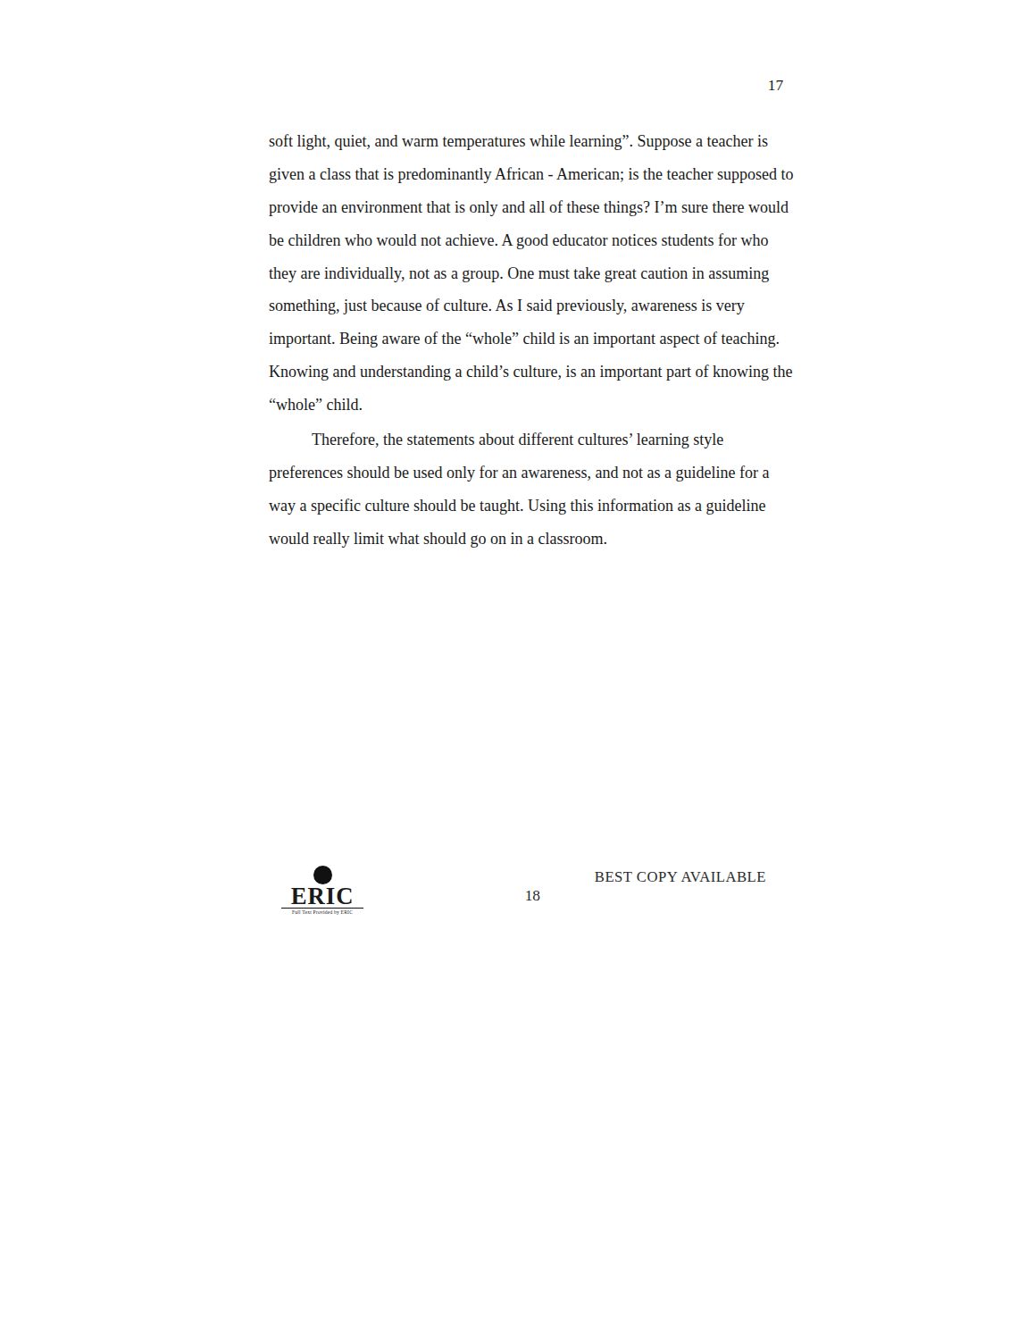17
soft light, quiet, and warm temperatures while learning”. Suppose a teacher is given a class that is predominantly African - American; is the teacher supposed to provide an environment that is only and all of these things? I’m sure there would be children who would not achieve. A good educator notices students for who they are individually, not as a group. One must take great caution in assuming something, just because of culture. As I said previously, awareness is very important. Being aware of the “whole” child is an important aspect of teaching. Knowing and understanding a child’s culture, is an important part of knowing the “whole” child.
Therefore, the statements about different cultures’ learning style preferences should be used only for an awareness, and not as a guideline for a way a specific culture should be taught. Using this information as a guideline would really limit what should go on in a classroom.
BEST COPY AVAILABLE
18
ERIC
Full Text Provided by ERIC